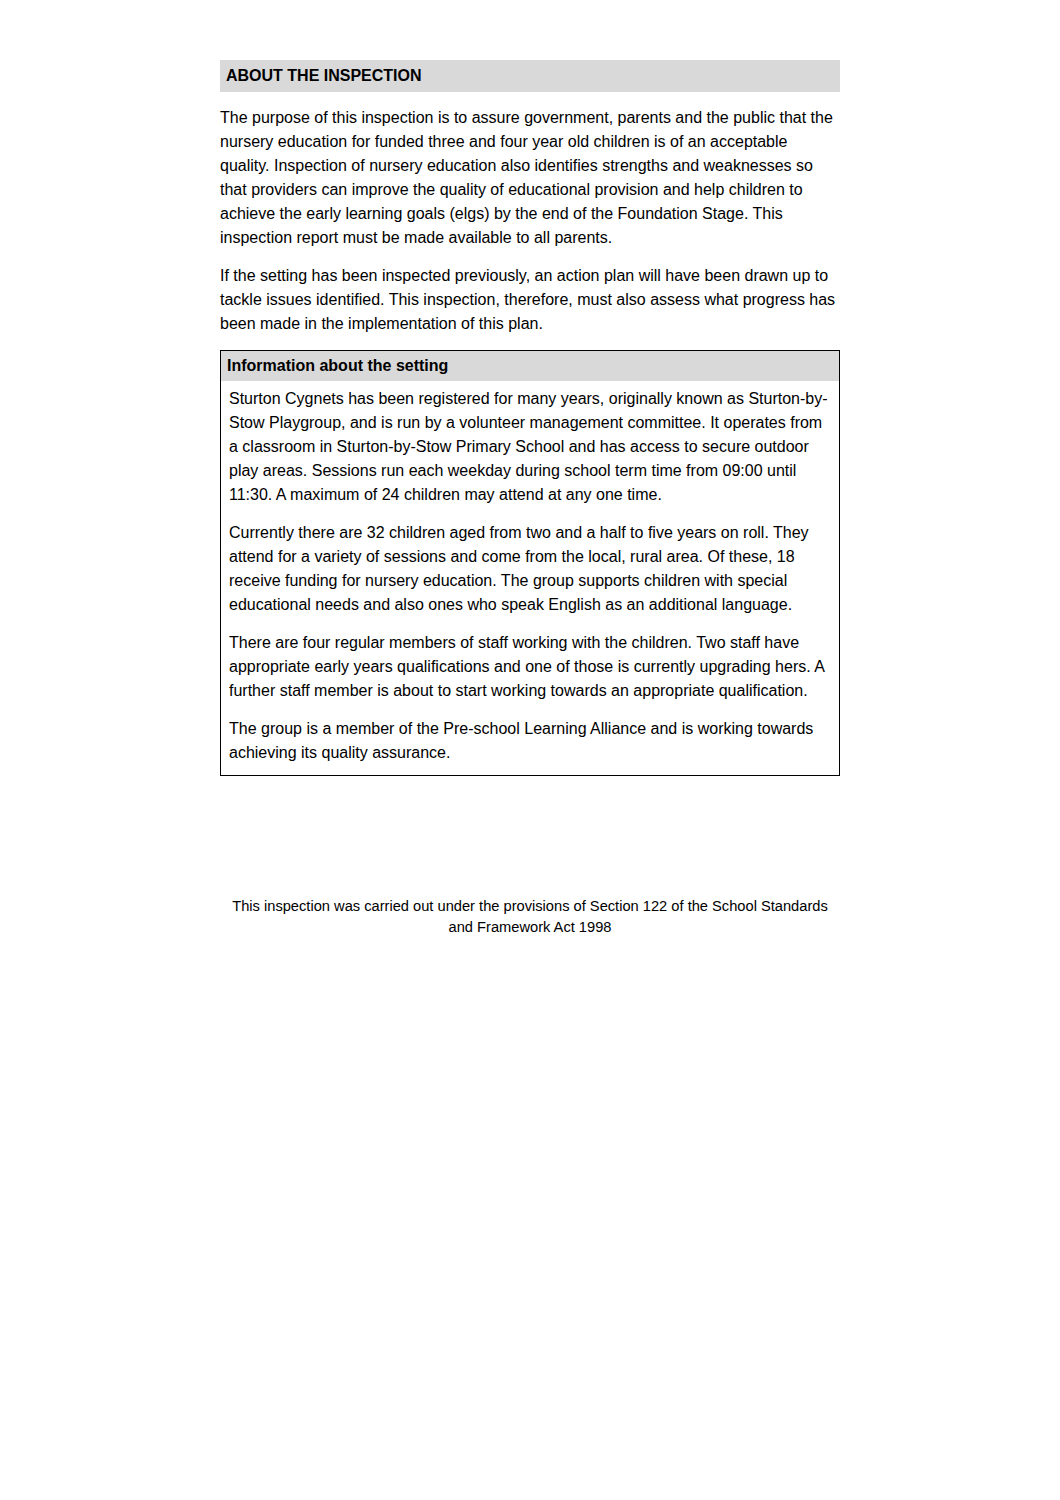ABOUT THE INSPECTION
The purpose of this inspection is to assure government, parents and the public that the nursery education for funded three and four year old children is of an acceptable quality. Inspection of nursery education also identifies strengths and weaknesses so that providers can improve the quality of educational provision and help children to achieve the early learning goals (elgs) by the end of the Foundation Stage. This inspection report must be made available to all parents.
If the setting has been inspected previously, an action plan will have been drawn up to tackle issues identified. This inspection, therefore, must also assess what progress has been made in the implementation of this plan.
Information about the setting
Sturton Cygnets has been registered for many years, originally known as Sturton-by-Stow Playgroup, and is run by a volunteer management committee. It operates from a classroom in Sturton-by-Stow Primary School and has access to secure outdoor play areas. Sessions run each weekday during school term time from 09:00 until 11:30. A maximum of 24 children may attend at any one time.
Currently there are 32 children aged from two and a half to five years on roll. They attend for a variety of sessions and come from the local, rural area. Of these, 18 receive funding for nursery education. The group supports children with special educational needs and also ones who speak English as an additional language.
There are four regular members of staff working with the children. Two staff have appropriate early years qualifications and one of those is currently upgrading hers. A further staff member is about to start working towards an appropriate qualification.
The group is a member of the Pre-school Learning Alliance and is working towards achieving its quality assurance.
This inspection was carried out under the provisions of Section 122 of the School Standards and Framework Act 1998